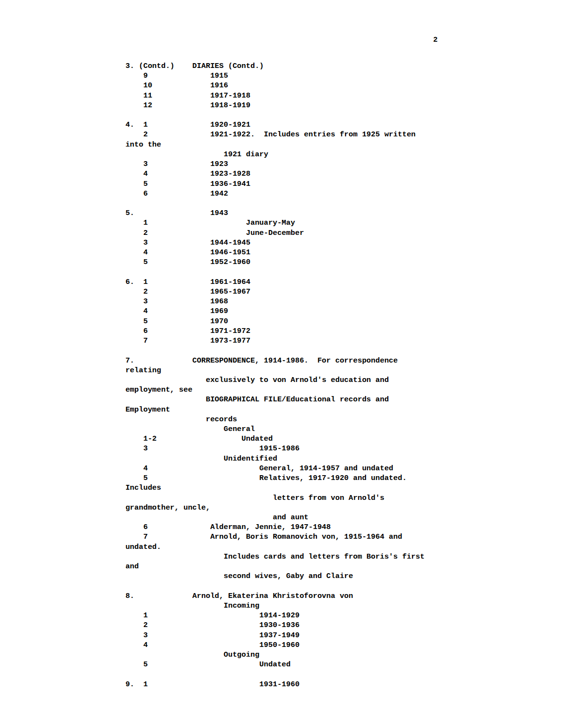2
3. (Contd.)    DIARIES (Contd.)
    9              1915
    10             1916
    11             1917-1918
    12             1918-1919

4.  1              1920-1921
    2              1921-1922.  Includes entries from 1925 written into the
                      1921 diary
    3              1923
    4              1923-1928
    5              1936-1941
    6              1942

5.                 1943
    1                      January-May
    2                      June-December
    3              1944-1945
    4              1946-1951
    5              1952-1960

6.  1              1961-1964
    2              1965-1967
    3              1968
    4              1969
    5              1970
    6              1971-1972
    7              1973-1977

7.             CORRESPONDENCE, 1914-1986.  For correspondence relating
                  exclusively to von Arnold's education and employment, see
                  BIOGRAPHICAL FILE/Educational records and Employment
                  records
                      General
    1-2                   Undated
    3                         1915-1986
                      Unidentified
    4                         General, 1914-1957 and undated
    5                         Relatives, 1917-1920 and undated.  Includes
                                 letters from von Arnold's grandmother, uncle,
                                 and aunt
    6              Alderman, Jennie, 1947-1948
    7              Arnold, Boris Romanovich von, 1915-1964 and undated.
                      Includes cards and letters from Boris's first and
                      second wives, Gaby and Claire

8.             Arnold, Ekaterina Khristoforovna von
                      Incoming
    1                         1914-1929
    2                         1930-1936
    3                         1937-1949
    4                         1950-1960
                      Outgoing
    5                         Undated

9.  1                         1931-1960